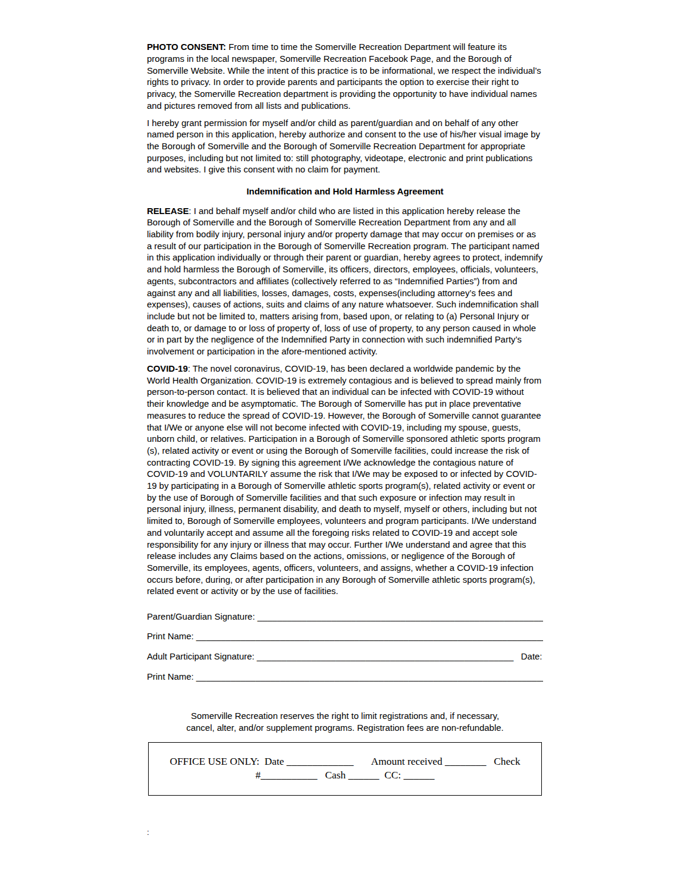PHOTO CONSENT: From time to time the Somerville Recreation Department will feature its programs in the local newspaper, Somerville Recreation Facebook Page, and the Borough of Somerville Website. While the intent of this practice is to be informational, we respect the individual’s rights to privacy. In order to provide parents and participants the option to exercise their right to privacy, the Somerville Recreation department is providing the opportunity to have individual names and pictures removed from all lists and publications.
I hereby grant permission for myself and/or child as parent/guardian and on behalf of any other named person in this application, hereby authorize and consent to the use of his/her visual image by the Borough of Somerville and the Borough of Somerville Recreation Department for appropriate purposes, including but not limited to: still photography, videotape, electronic and print publications and websites. I give this consent with no claim for payment.
Indemnification and Hold Harmless Agreement
RELEASE: I and behalf myself and/or child who are listed in this application hereby release the Borough of Somerville and the Borough of Somerville Recreation Department from any and all liability from bodily injury, personal injury and/or property damage that may occur on premises or as a result of our participation in the Borough of Somerville Recreation program. The participant named in this application individually or through their parent or guardian, hereby agrees to protect, indemnify and hold harmless the Borough of Somerville, its officers, directors, employees, officials, volunteers, agents, subcontractors and affiliates (collectively referred to as “Indemnified Parties”) from and against any and all liabilities, losses, damages, costs, expenses(including attorney’s fees and expenses), causes of actions, suits and claims of any nature whatsoever. Such indemnification shall include but not be limited to, matters arising from, based upon, or relating to (a) Personal Injury or death to, or damage to or loss of property of, loss of use of property, to any person caused in whole or in part by the negligence of the Indemnified Party in connection with such indemnified Party’s involvement or participation in the afore-mentioned activity.
COVID-19: The novel coronavirus, COVID-19, has been declared a worldwide pandemic by the World Health Organization. COVID-19 is extremely contagious and is believed to spread mainly from person-to-person contact. It is believed that an individual can be infected with COVID-19 without their knowledge and be asymptomatic. The Borough of Somerville has put in place preventative measures to reduce the spread of COVID-19. However, the Borough of Somerville cannot guarantee that I/We or anyone else will not become infected with COVID-19, including my spouse, guests, unborn child, or relatives. Participation in a Borough of Somerville sponsored athletic sports program (s), related activity or event or using the Borough of Somerville facilities, could increase the risk of contracting COVID-19. By signing this agreement I/We acknowledge the contagious nature of COVID-19 and VOLUNTARILY assume the risk that I/We may be exposed to or infected by COVID-19 by participating in a Borough of Somerville athletic sports program(s), related activity or event or by the use of Borough of Somerville facilities and that such exposure or infection may result in personal injury, illness, permanent disability, and death to myself, myself or others, including but not limited to, Borough of Somerville employees, volunteers and program participants. I/We understand and voluntarily accept and assume all the foregoing risks related to COVID-19 and accept sole responsibility for any injury or illness that may occur. Further I/We understand and agree that this release includes any Claims based on the actions, omissions, or negligence of the Borough of Somerville, its employees, agents, officers, volunteers, and assigns, whether a COVID-19 infection occurs before, during, or after participation in any Borough of Somerville athletic sports program(s), related event or activity or by the use of facilities.
Parent/Guardian Signature: ______________________________________________________________ Date: _____________________
Print Name: ______________________________________________________________________________________________________
Adult Participant Signature: ____________________________________________________ Date: ______________________
Print Name: ______________________________________________________________________________________________________
Somerville Recreation reserves the right to limit registrations and, if necessary, cancel, alter, and/or supplement programs. Registration fees are non-refundable.
OFFICE USE ONLY: Date _____________ Amount received ________ Check #___________ Cash ______ CC: ______
: